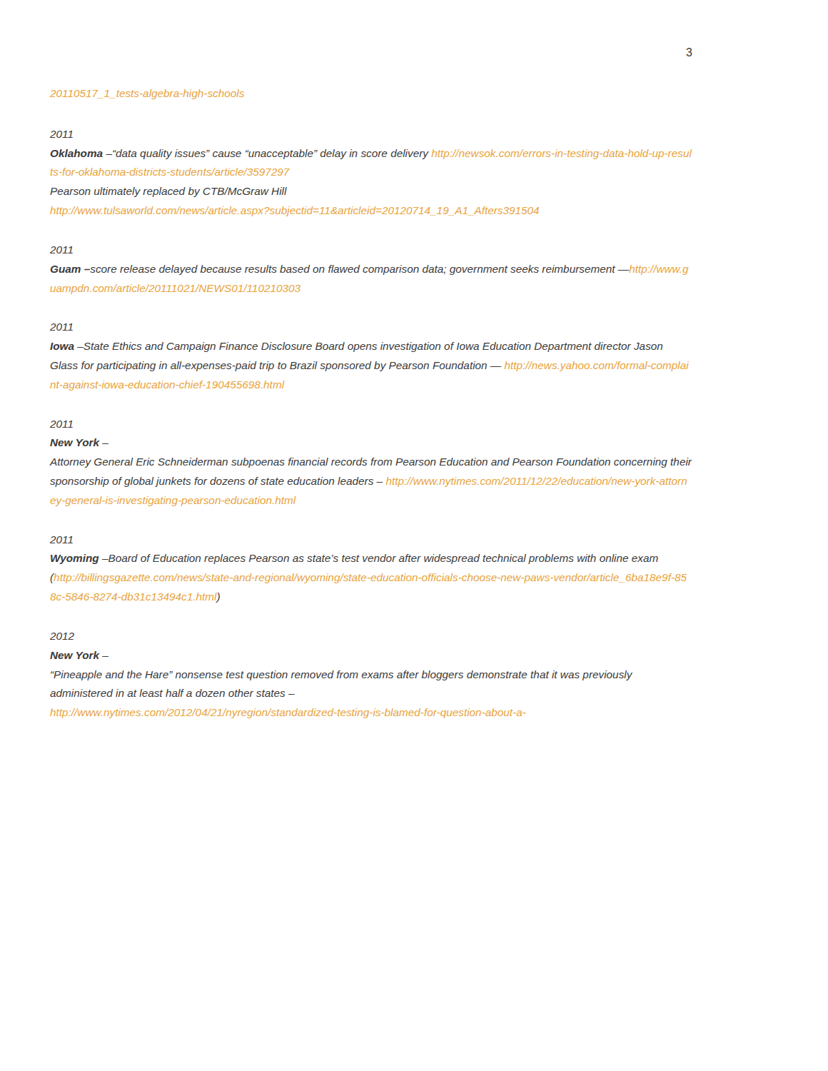3
20110517_1_tests-algebra-high-schools
2011
Oklahoma –“data quality issues” cause “unacceptable” delay in score delivery http://newsok.com/errors-in-testing-data-hold-up-results-for-oklahoma-districts-students/article/3597297
Pearson ultimately replaced by CTB/McGraw Hill
http://www.tulsaworld.com/news/article.aspx?subjectid=11&articleid=20120714_19_A1_Afters391504
2011
Guam –score release delayed because results based on flawed comparison data; government seeks reimbursement —http://www.guampdn.com/article/20111021/NEWS01/110210303
2011
Iowa –State Ethics and Campaign Finance Disclosure Board opens investigation of Iowa Education Department director Jason Glass for participating in all-expenses-paid trip to Brazil sponsored by Pearson Foundation — http://news.yahoo.com/formal-complaint-against-iowa-education-chief-190455698.html
2011
New York –
Attorney General Eric Schneiderman subpoenas financial records from Pearson Education and Pearson Foundation concerning their sponsorship of global junkets for dozens of state education leaders – http://www.nytimes.com/2011/12/22/education/new-york-attorney-general-is-investigating-pearson-education.html
2011
Wyoming –Board of Education replaces Pearson as state’s test vendor after widespread technical problems with online exam
(http://billingsgazette.com/news/state-and-regional/wyoming/state-education-officials-choose-new-paws-vendor/article_6ba18e9f-858c-5846-8274-db31c13494c1.html)
2012
New York –
“Pineapple and the Hare” nonsense test question removed from exams after bloggers demonstrate that it was previously administered in at least half a dozen other states –
http://www.nytimes.com/2012/04/21/nyregion/standardized-testing-is-blamed-for-question-about-a-